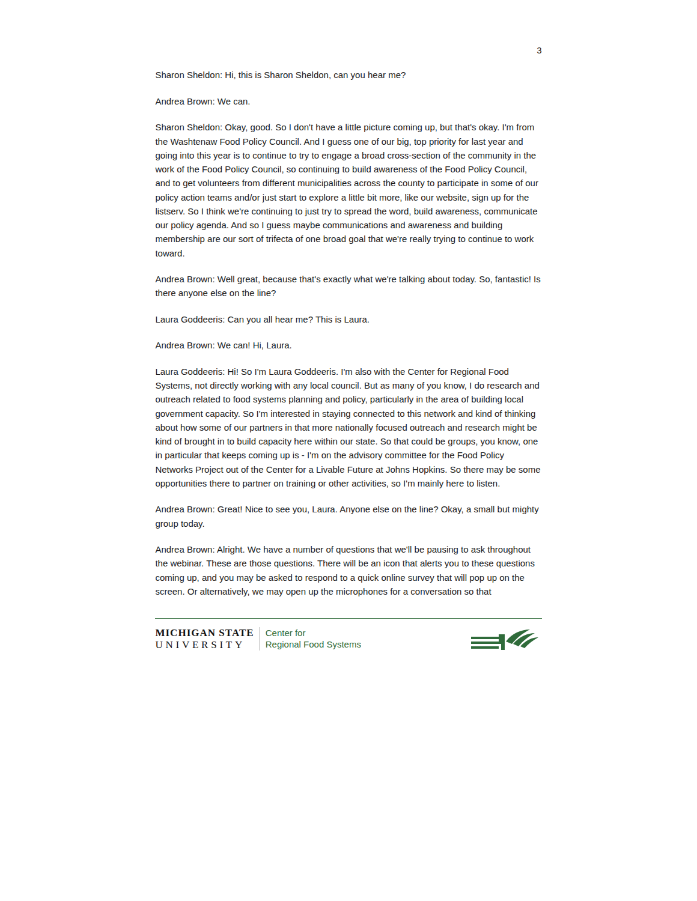3
Sharon Sheldon: Hi, this is Sharon Sheldon, can you hear me?
Andrea Brown: We can.
Sharon Sheldon: Okay, good. So I don't have a little picture coming up, but that's okay. I'm from the Washtenaw Food Policy Council. And I guess one of our big, top priority for last year and going into this year is to continue to try to engage a broad cross-section of the community in the work of the Food Policy Council, so continuing to build awareness of the Food Policy Council, and to get volunteers from different municipalities across the county to participate in some of our policy action teams and/or just start to explore a little bit more, like our website, sign up for the listserv. So I think we're continuing to just try to spread the word, build awareness, communicate our policy agenda. And so I guess maybe communications and awareness and building membership are our sort of trifecta of one broad goal that we're really trying to continue to work toward.
Andrea Brown: Well great, because that's exactly what we're talking about today. So, fantastic! Is there anyone else on the line?
Laura Goddeeris: Can you all hear me? This is Laura.
Andrea Brown: We can! Hi, Laura.
Laura Goddeeris: Hi! So I'm Laura Goddeeris. I'm also with the Center for Regional Food Systems, not directly working with any local council. But as many of you know, I do research and outreach related to food systems planning and policy, particularly in the area of building local government capacity. So I'm interested in staying connected to this network and kind of thinking about how some of our partners in that more nationally focused outreach and research might be kind of brought in to build capacity here within our state. So that could be groups, you know, one in particular that keeps coming up is - I'm on the advisory committee for the Food Policy Networks Project out of the Center for a Livable Future at Johns Hopkins. So there may be some opportunities there to partner on training or other activities, so I'm mainly here to listen.
Andrea Brown: Great! Nice to see you, Laura. Anyone else on the line? Okay, a small but mighty group today.
Andrea Brown: Alright. We have a number of questions that we'll be pausing to ask throughout the webinar. These are those questions. There will be an icon that alerts you to these questions coming up, and you may be asked to respond to a quick online survey that will pop up on the screen. Or alternatively, we may open up the microphones for a conversation so that
MICHIGAN STATE UNIVERSITY
Center for
Regional Food Systems